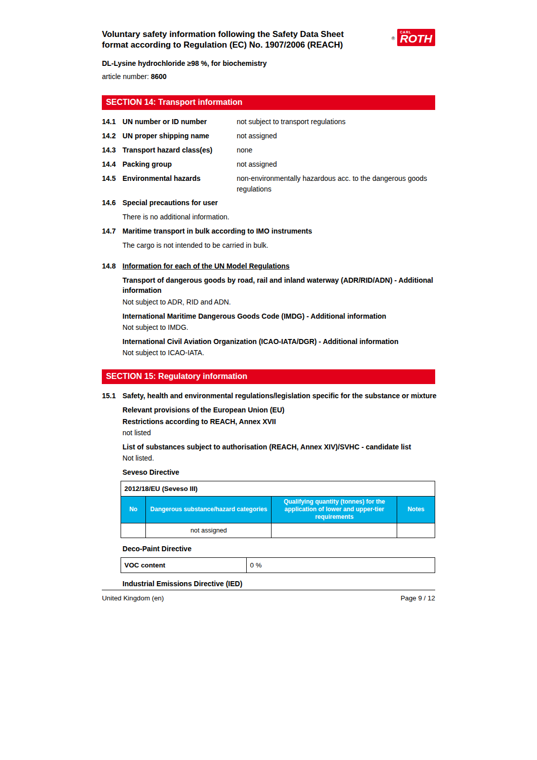Voluntary safety information following the Safety Data Sheet format according to Regulation (EC) No. 1907/2006 (REACH)
®
CARL ROTH
DL-Lysine hydrochloride ≥98 %, for biochemistry
article number: 8600
SECTION 14: Transport information
14.1
UN number or ID number
not subject to transport regulations
14.2
UN proper shipping name
not assigned
14.3
Transport hazard class(es)
none
14.4
Packing group
not assigned
14.5
Environmental hazards
non-environmentally hazardous acc. to the dangerous goods regulations
14.6
Special precautions for user
There is no additional information.
14.7
Maritime transport in bulk according to IMO instruments
The cargo is not intended to be carried in bulk.
14.8
Information for each of the UN Model Regulations
Transport of dangerous goods by road, rail and inland waterway (ADR/RID/ADN) - Additional information
Not subject to ADR, RID and ADN.
International Maritime Dangerous Goods Code (IMDG) - Additional information
Not subject to IMDG.
International Civil Aviation Organization (ICAO-IATA/DGR) - Additional information
Not subject to ICAO-IATA.
SECTION 15: Regulatory information
15.1
Safety, health and environmental regulations/legislation specific for the substance or mixture
Relevant provisions of the European Union (EU)
Restrictions according to REACH, Annex XVII
not listed
List of substances subject to authorisation (REACH, Annex XIV)/SVHC - candidate list
Not listed.
Seveso Directive
| 2012/18/EU (Seveso III) |
| --- |
| No | Dangerous substance/hazard categories | Qualifying quantity (tonnes) for the application of lower and upper-tier requirements | Notes |
| | not assigned | | |
Deco-Paint Directive
| VOC content | 0 % |
Industrial Emissions Directive (IED)
United Kingdom (en) Page 9 / 12